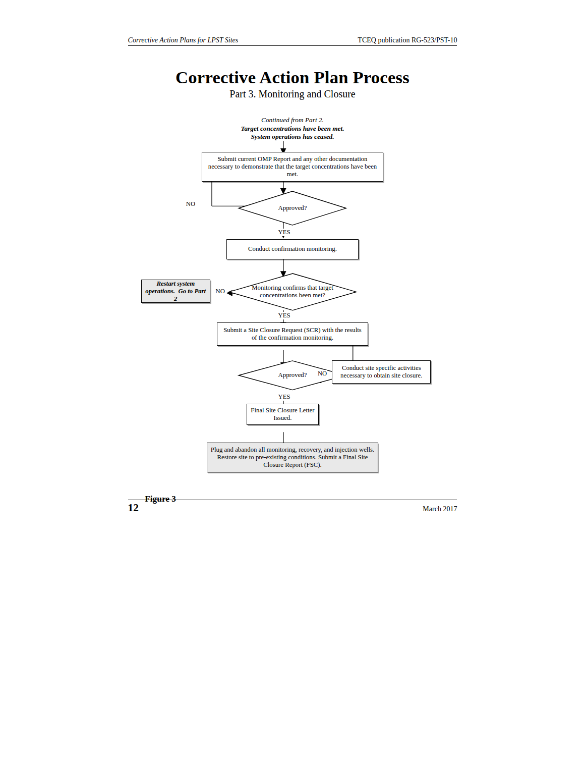Corrective Action Plans for LPST Sites
TCEQ publication RG-523/PST-10
Corrective Action Plan Process
Part 3. Monitoring and Closure
Continued from Part 2.
Target concentrations have been met.
System operations has ceased.
Submit current OMP Report and any other documentation necessary to demonstrate that the target concentrations have been met.
NO
Approved?
YES
Conduct confirmation monitoring.
Monitoring confirms that target concentrations been met?
NO
Restart system operations. Go to Part 2
YES
Submit a Site Closure Request (SCR) with the results of the confirmation monitoring.
Approved?
NO
Conduct site specific activities necessary to obtain site closure.
YES
Final Site Closure Letter Issued.
Plug and abandon all monitoring, recovery, and injection wells. Restore site to pre-existing conditions. Submit a Final Site Closure Report (FSC).
Figure 3
12
March 2017